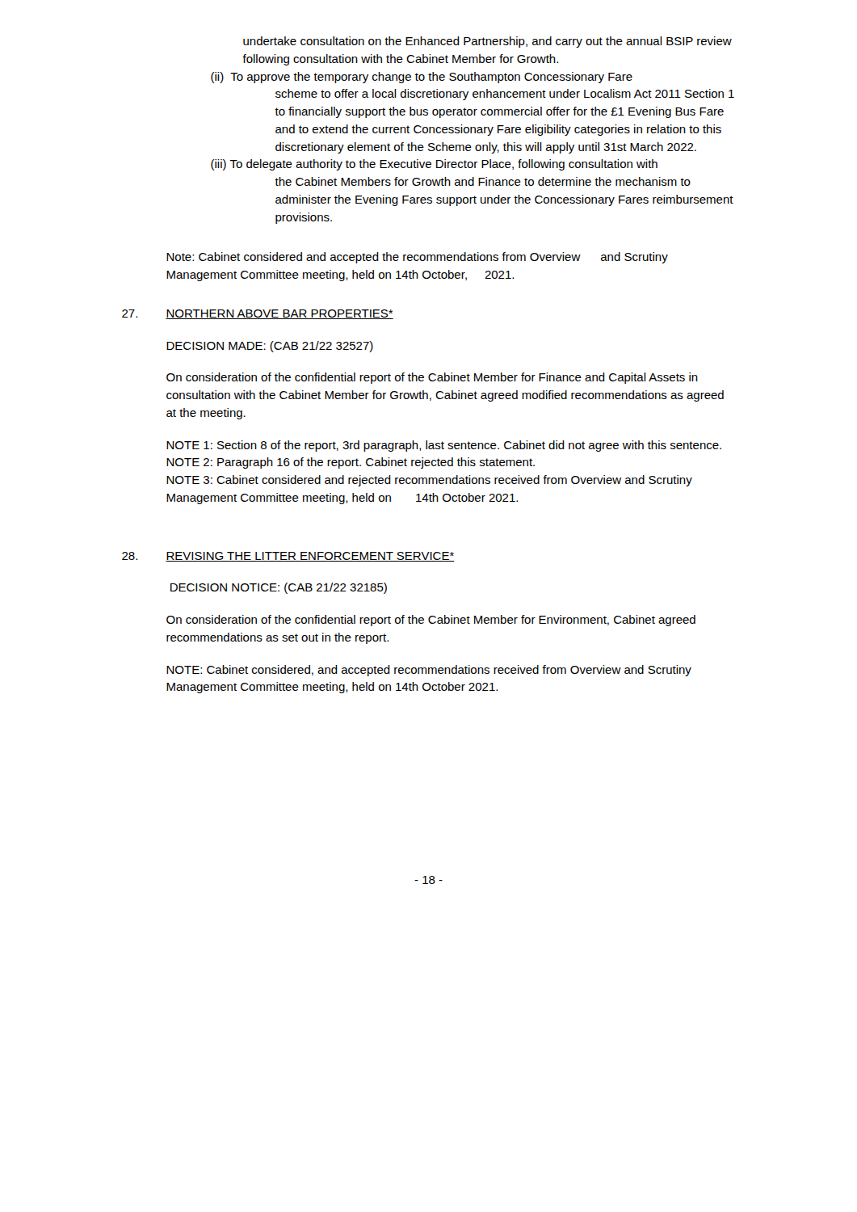undertake consultation on the Enhanced Partnership, and carry out the annual BSIP review following consultation with the Cabinet Member for Growth.
(ii) To approve the temporary change to the Southampton Concessionary Fare scheme to offer a local discretionary enhancement under Localism Act 2011 Section 1 to financially support the bus operator commercial offer for the £1 Evening Bus Fare and to extend the current Concessionary Fare eligibility categories in relation to this discretionary element of the Scheme only, this will apply until 31st March 2022.
(iii) To delegate authority to the Executive Director Place, following consultation with the Cabinet Members for Growth and Finance to determine the mechanism to administer the Evening Fares support under the Concessionary Fares reimbursement provisions.
Note: Cabinet considered and accepted the recommendations from Overview and Scrutiny Management Committee meeting, held on 14th October, 2021.
27. NORTHERN ABOVE BAR PROPERTIES*
DECISION MADE: (CAB 21/22 32527)
On consideration of the confidential report of the Cabinet Member for Finance and Capital Assets in consultation with the Cabinet Member for Growth, Cabinet agreed modified recommendations as agreed at the meeting.
NOTE 1: Section 8 of the report, 3rd paragraph, last sentence. Cabinet did not agree with this sentence.
NOTE 2: Paragraph 16 of the report. Cabinet rejected this statement.
NOTE 3: Cabinet considered and rejected recommendations received from Overview and Scrutiny Management Committee meeting, held on 14th October 2021.
28. REVISING THE LITTER ENFORCEMENT SERVICE*
DECISION NOTICE: (CAB 21/22 32185)
On consideration of the confidential report of the Cabinet Member for Environment, Cabinet agreed recommendations as set out in the report.
NOTE: Cabinet considered, and accepted recommendations received from Overview and Scrutiny Management Committee meeting, held on 14th October 2021.
- 18 -